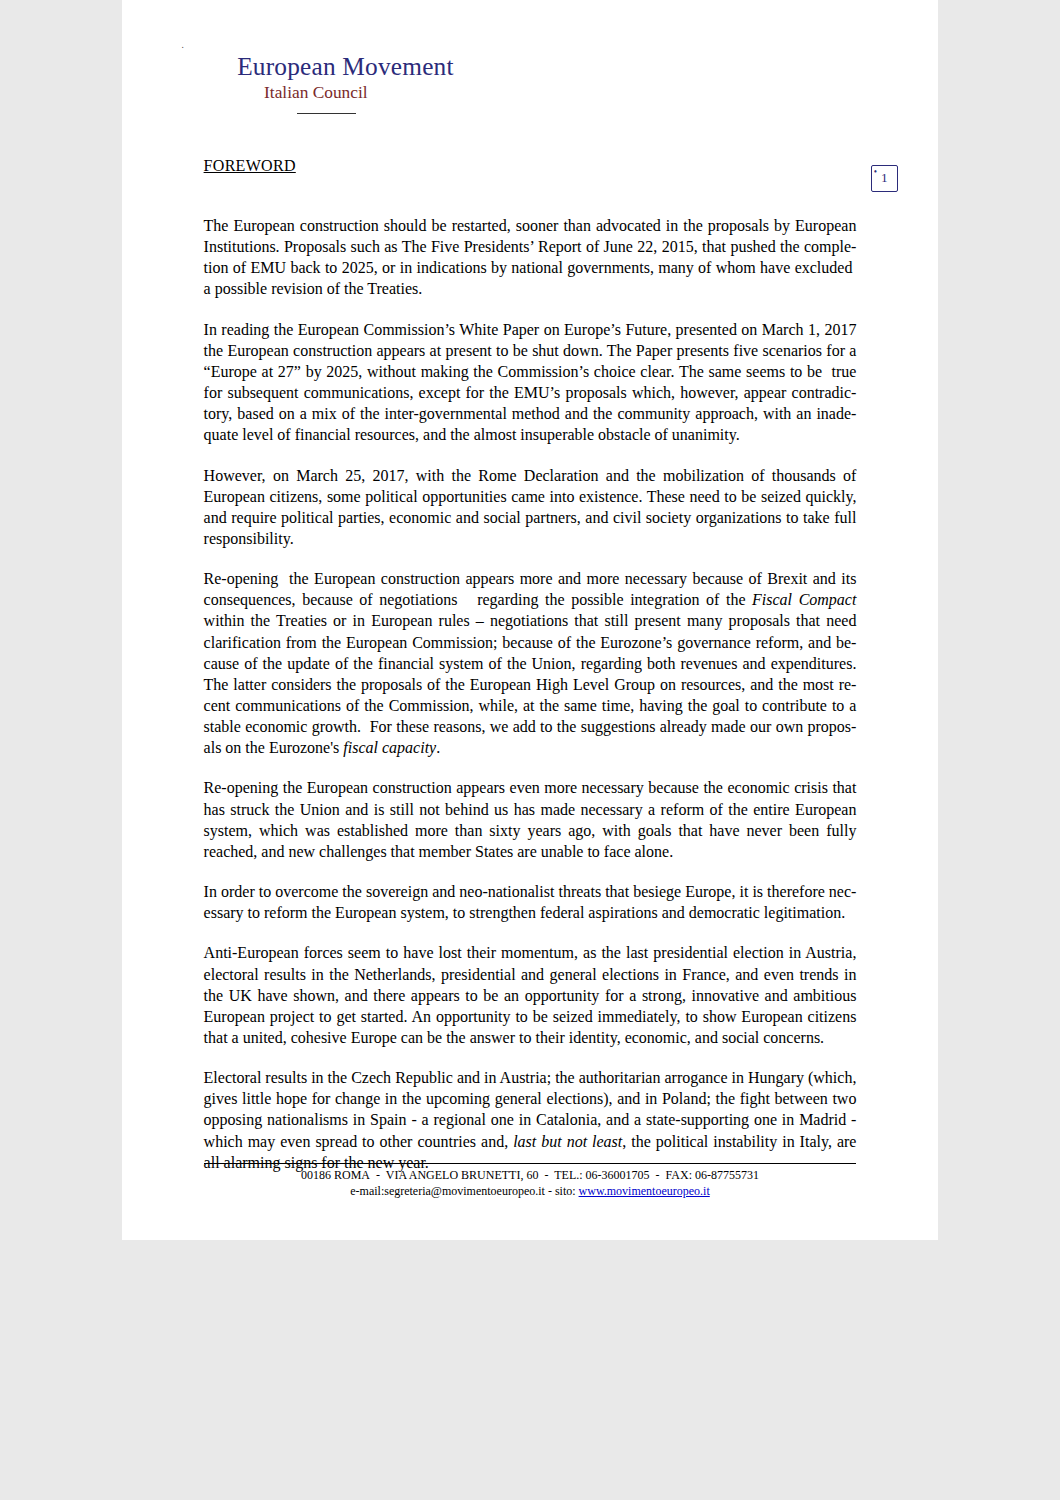.
European Movement
Italian Council
•1
FOREWORD
The European construction should be restarted, sooner than advocated in the proposals by European Institutions. Proposals such as The Five Presidents’ Report of June 22, 2015, that pushed the completion of EMU back to 2025, or in indications by national governments, many of whom have excluded a possible revision of the Treaties.
In reading the European Commission’s White Paper on Europe’s Future, presented on March 1, 2017 the European construction appears at present to be shut down. The Paper presents five scenarios for a “Europe at 27” by 2025, without making the Commission’s choice clear. The same seems to be true for subsequent communications, except for the EMU’s proposals which, however, appear contradictory, based on a mix of the inter-governmental method and the community approach, with an inadequate level of financial resources, and the almost insuperable obstacle of unanimity.
However, on March 25, 2017, with the Rome Declaration and the mobilization of thousands of European citizens, some political opportunities came into existence. These need to be seized quickly, and require political parties, economic and social partners, and civil society organizations to take full responsibility.
Re-opening the European construction appears more and more necessary because of Brexit and its consequences, because of negotiations regarding the possible integration of the Fiscal Compact within the Treaties or in European rules – negotiations that still present many proposals that need clarification from the European Commission; because of the Eurozone’s governance reform, and because of the update of the financial system of the Union, regarding both revenues and expenditures. The latter considers the proposals of the European High Level Group on resources, and the most recent communications of the Commission, while, at the same time, having the goal to contribute to a stable economic growth. For these reasons, we add to the suggestions already made our own proposals on the Eurozone's fiscal capacity.
Re-opening the European construction appears even more necessary because the economic crisis that has struck the Union and is still not behind us has made necessary a reform of the entire European system, which was established more than sixty years ago, with goals that have never been fully reached, and new challenges that member States are unable to face alone.
In order to overcome the sovereign and neo-nationalist threats that besiege Europe, it is therefore necessary to reform the European system, to strengthen federal aspirations and democratic legitimation.
Anti-European forces seem to have lost their momentum, as the last presidential election in Austria, electoral results in the Netherlands, presidential and general elections in France, and even trends in the UK have shown, and there appears to be an opportunity for a strong, innovative and ambitious European project to get started. An opportunity to be seized immediately, to show European citizens that a united, cohesive Europe can be the answer to their identity, economic, and social concerns.
Electoral results in the Czech Republic and in Austria; the authoritarian arrogance in Hungary (which, gives little hope for change in the upcoming general elections), and in Poland; the fight between two opposing nationalisms in Spain - a regional one in Catalonia, and a state-supporting one in Madrid - which may even spread to other countries and, last but not least, the political instability in Italy, are all alarming signs for the new year.
00186 ROMA - VIA ANGELO BRUNETTI, 60 - TEL.: 06-36001705 - FAX: 06-87755731
e-mail:segreteria@movimentoeuropeo.it - sito: www.movimentoeuropeo.it